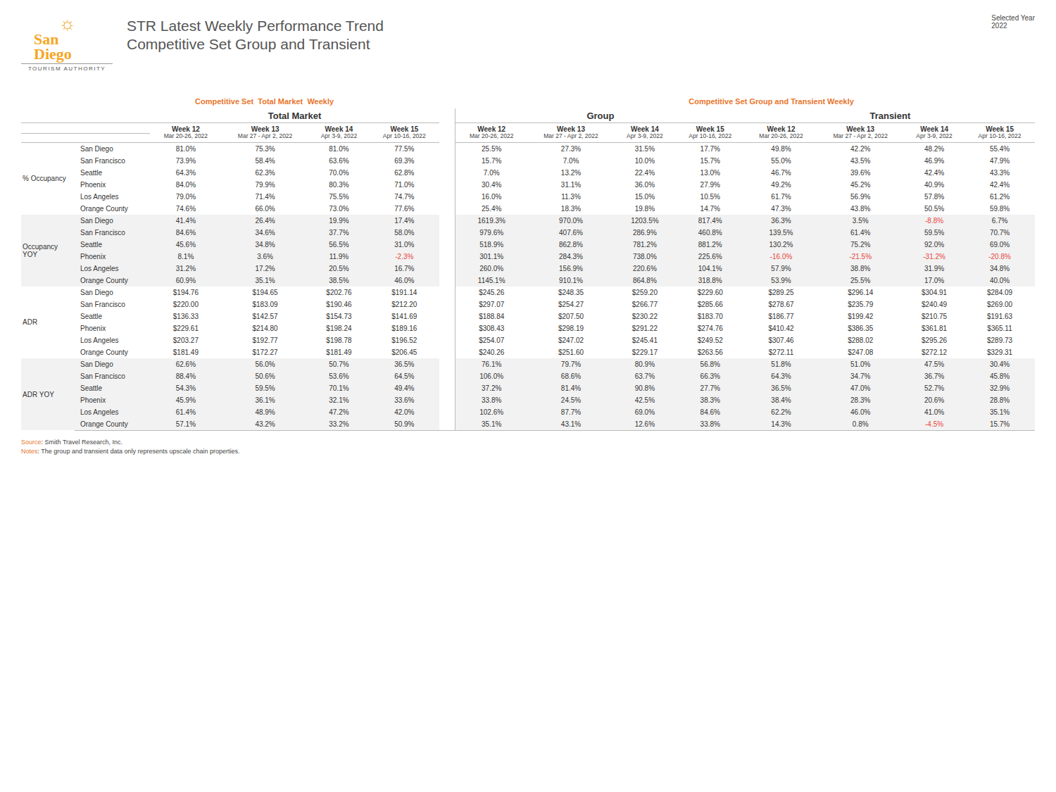☼
San
Diego
TOURISM AUTHORITY
STR Latest Weekly Performance Trend
Competitive Set Group and Transient
Selected Year 2022
Competitive Set Total Market Weekly
Competitive Set Group and Transient Weekly
| | | Total Market | | Group | Transient |
| --- | --- | --- | --- | --- | --- |
| | | Week 12 | Week 13 | Week 14 | Week 15 | | Week 12 | Week 13 | Week 14 | Week 15 | Week 12 | Week 13 | Week 14 | Week 15 |
| | | Mar 20-26, 2022 | Mar 27 - Apr 2, 2022 | Apr 3-9, 2022 | Apr 10-16, 2022 | | Mar 20-26, 2022 | Mar 27 - Apr 2, 2022 | Apr 3-9, 2022 | Apr 10-16, 2022 | Mar 20-26, 2022 | Mar 27 - Apr 2, 2022 | Apr 3-9, 2022 | Apr 10-16, 2022 |
| % Occupancy | San Diego | 81.0% | 75.3% | 81.0% | 77.5% | | 25.5% | 27.3% | 31.5% | 17.7% | 49.8% | 42.2% | 48.2% | 55.4% |
| San Francisco | 73.9% | 58.4% | 63.6% | 69.3% | | 15.7% | 7.0% | 10.0% | 15.7% | 55.0% | 43.5% | 46.9% | 47.9% |
| Seattle | 64.3% | 62.3% | 70.0% | 62.8% | | 7.0% | 13.2% | 22.4% | 13.0% | 46.7% | 39.6% | 42.4% | 43.3% |
| Phoenix | 84.0% | 79.9% | 80.3% | 71.0% | | 30.4% | 31.1% | 36.0% | 27.9% | 49.2% | 45.2% | 40.9% | 42.4% |
| Los Angeles | 79.0% | 71.4% | 75.5% | 74.7% | | 16.0% | 11.3% | 15.0% | 10.5% | 61.7% | 56.9% | 57.8% | 61.2% |
| Orange County | 74.6% | 66.0% | 73.0% | 77.6% | | 25.4% | 18.3% | 19.8% | 14.7% | 47.3% | 43.8% | 50.5% | 59.8% |
| Occupancy YOY | San Diego | 41.4% | 26.4% | 19.9% | 17.4% | | 1619.3% | 970.0% | 1203.5% | 817.4% | 36.3% | 3.5% | -8.8% | 6.7% |
| San Francisco | 84.6% | 34.6% | 37.7% | 58.0% | | 979.6% | 407.6% | 286.9% | 460.8% | 139.5% | 61.4% | 59.5% | 70.7% |
| Seattle | 45.6% | 34.8% | 56.5% | 31.0% | | 518.9% | 862.8% | 781.2% | 881.2% | 130.2% | 75.2% | 92.0% | 69.0% |
| Phoenix | 8.1% | 3.6% | 11.9% | -2.3% | | 301.1% | 284.3% | 738.0% | 225.6% | -16.0% | -21.5% | -31.2% | -20.8% |
| Los Angeles | 31.2% | 17.2% | 20.5% | 16.7% | | 260.0% | 156.9% | 220.6% | 104.1% | 57.9% | 38.8% | 31.9% | 34.8% |
| Orange County | 60.9% | 35.1% | 38.5% | 46.0% | | 1145.1% | 910.1% | 864.8% | 318.8% | 53.9% | 25.5% | 17.0% | 40.0% |
| ADR | San Diego | $194.76 | $194.65 | $202.76 | $191.14 | | $245.26 | $248.35 | $259.20 | $229.60 | $289.25 | $296.14 | $304.91 | $284.09 |
| San Francisco | $220.00 | $183.09 | $190.46 | $212.20 | | $297.07 | $254.27 | $266.77 | $285.66 | $278.67 | $235.79 | $240.49 | $269.00 |
| Seattle | $136.33 | $142.57 | $154.73 | $141.69 | | $188.84 | $207.50 | $230.22 | $183.70 | $186.77 | $199.42 | $210.75 | $191.63 |
| Phoenix | $229.61 | $214.80 | $198.24 | $189.16 | | $308.43 | $298.19 | $291.22 | $274.76 | $410.42 | $386.35 | $361.81 | $365.11 |
| Los Angeles | $203.27 | $192.77 | $198.78 | $196.52 | | $254.07 | $247.02 | $245.41 | $249.52 | $307.46 | $288.02 | $295.26 | $289.73 |
| Orange County | $181.49 | $172.27 | $181.49 | $206.45 | | $240.26 | $251.60 | $229.17 | $263.56 | $272.11 | $247.08 | $272.12 | $329.31 |
| ADR YOY | San Diego | 62.6% | 56.0% | 50.7% | 36.5% | | 76.1% | 79.7% | 80.9% | 56.8% | 51.8% | 51.0% | 47.5% | 30.4% |
| San Francisco | 88.4% | 50.6% | 53.6% | 64.5% | | 106.0% | 68.6% | 63.7% | 66.3% | 64.3% | 34.7% | 36.7% | 45.8% |
| Seattle | 54.3% | 59.5% | 70.1% | 49.4% | | 37.2% | 81.4% | 90.8% | 27.7% | 36.5% | 47.0% | 52.7% | 32.9% |
| Phoenix | 45.9% | 36.1% | 32.1% | 33.6% | | 33.8% | 24.5% | 42.5% | 38.3% | 38.4% | 28.3% | 20.6% | 28.8% |
| Los Angeles | 61.4% | 48.9% | 47.2% | 42.0% | | 102.6% | 87.7% | 69.0% | 84.6% | 62.2% | 46.0% | 41.0% | 35.1% |
| Orange County | 57.1% | 43.2% | 33.2% | 50.9% | | 35.1% | 43.1% | 12.6% | 33.8% | 14.3% | 0.8% | -4.5% | 15.7% |
Source: Smith Travel Research, Inc.
Notes: The group and transient data only represents upscale chain properties.